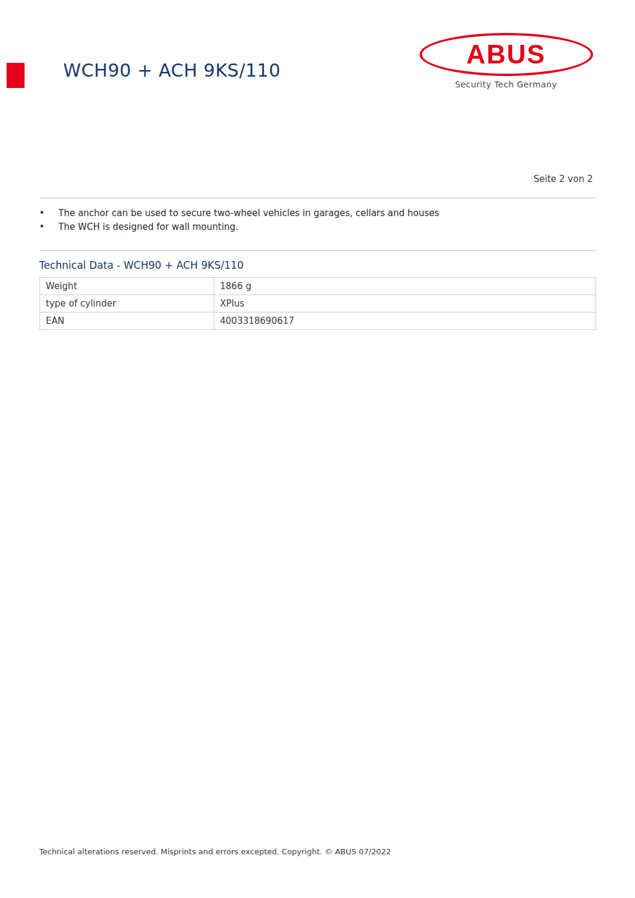WCH90 + ACH 9KS/110
ABUS
Security Tech Germany
Seite 2 von 2
The anchor can be used to secure two-wheel vehicles in garages, cellars and houses
The WCH is designed for wall mounting.
Technical Data - WCH90 + ACH 9KS/110
| Weight | 1866 g |
| type of cylinder | XPlus |
| EAN | 4003318690617 |
Technical alterations reserved. Misprints and errors excepted. Copyright. © ABUS 07/2022